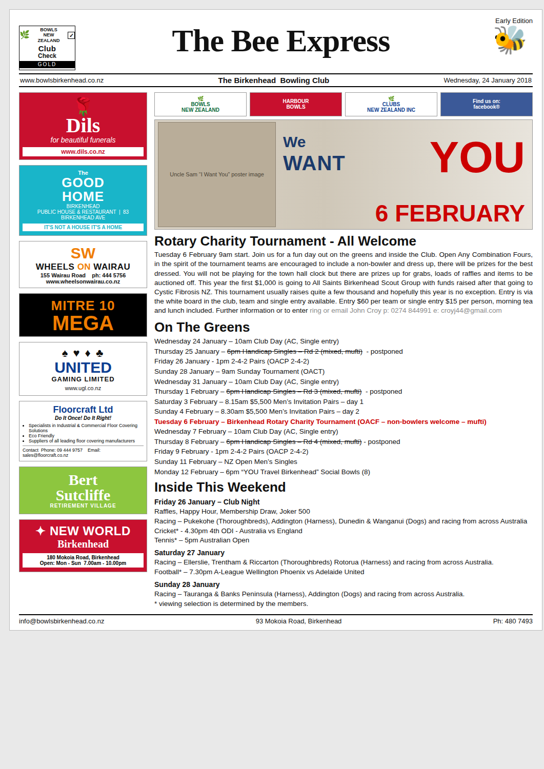Early Edition
🌿 BOWLS
NEW ZEALAND ✓
Club
Check
GOLD
The Bee Express
🐝
www.bowlsbirkenhead.co.nz The Birkenhead Bowling Club Wednesday, 24 January 2018
🌹
Dils
for beautiful funerals
www.dils.co.nz
The
GOOD
HOME
BIRKENHEAD
PUBLIC HOUSE & RESTAURANT | 83 BIRKENHEAD AVE
IT'S NOT A HOUSE IT'S A HOME
SW
WHEELS ON WAIRAU
155 Wairau Road ph: 444 5756
www.wheelsonwairau.co.nz
MITRE 10
MEGA
♠ ♥ ♦ ♣
UNITED
GAMING LIMITED
www.ugl.co.nz
Floorcraft Ltd
Do It Once! Do It Right!
Specialists in Industrial & Commercial Floor Covering Solutions
Eco Friendly
Suppliers of all leading floor covering manufacturers
Contact Phone: 09 444 9757 Email: sales@floorcraft.co.nz
Bert
Sutcliffe
RETIREMENT VILLAGE
✦ NEW WORLD
Birkenhead
180 Mokoia Road, Birkenhead
Open: Mon - Sun 7.00am - 10.00pm
🌿
BOWLS
NEW ZEALAND
HARBOUR
BOWLS
🌿
CLUBS
NEW ZEALAND INC
Find us on:
facebook®
Uncle Sam “I Want You” poster image
We
WANT
YOU
6 FEBRUARY
Rotary Charity Tournament - All Welcome
Tuesday 6 February 9am start. Join us for a fun day out on the greens and inside the Club. Open Any Combination Fours, in the spirit of the tournament teams are encouraged to include a non-bowler and dress up, there will be prizes for the best dressed. You will not be playing for the town hall clock but there are prizes up for grabs, loads of raffles and items to be auctioned off. This year the first $1,000 is going to All Saints Birkenhead Scout Group with funds raised after that going to Cystic Fibrosis NZ. This tournament usually raises quite a few thousand and hopefully this year is no exception. Entry is via the white board in the club, team and single entry available. Entry $60 per team or single entry $15 per person, morning tea and lunch included. Further information or to enter ring or email John Croy p: 0274 844991 e: croyj44@gmail.com
On The Greens
Wednesday 24 January – 10am Club Day (AC, Single entry)
Thursday 25 January – 6pm Handicap Singles – Rd 2 (mixed, mufti) - postponed
Friday 26 January - 1pm 2-4-2 Pairs (OACP 2-4-2)
Sunday 28 January – 9am Sunday Tournament (OACT)
Wednesday 31 January – 10am Club Day (AC, Single entry)
Thursday 1 February – 6pm Handicap Singles – Rd 3 (mixed, mufti) - postponed
Saturday 3 February – 8.15am $5,500 Men’s Invitation Pairs – day 1
Sunday 4 February – 8.30am $5,500 Men’s Invitation Pairs – day 2
Tuesday 6 February – Birkenhead Rotary Charity Tournament (OACF – non-bowlers welcome – mufti)
Wednesday 7 February – 10am Club Day (AC, Single entry)
Thursday 8 February – 6pm Handicap Singles – Rd 4 (mixed, mufti) - postponed
Friday 9 February - 1pm 2-4-2 Pairs (OACP 2-4-2)
Sunday 11 February – NZ Open Men’s Singles
Monday 12 February – 6pm “YOU Travel Birkenhead” Social Bowls (8)
Inside This Weekend
Friday 26 January – Club Night
Raffles, Happy Hour, Membership Draw, Joker 500
Racing – Pukekohe (Thoroughbreds), Addington (Harness), Dunedin & Wanganui (Dogs) and racing from across Australia
Cricket* - 4.30pm 4th ODI - Australia vs England
Tennis* – 5pm Australian Open
Saturday 27 January
Racing – Ellerslie, Trentham & Riccarton (Thoroughbreds) Rotorua (Harness) and racing from across Australia.
Football* – 7.30pm A-League Wellington Phoenix vs Adelaide United
Sunday 28 January
Racing – Tauranga & Banks Peninsula (Harness), Addington (Dogs) and racing from across Australia.
* viewing selection is determined by the members.
info@bowlsbirkenhead.co.nz 93 Mokoia Road, Birkenhead Ph: 480 7493